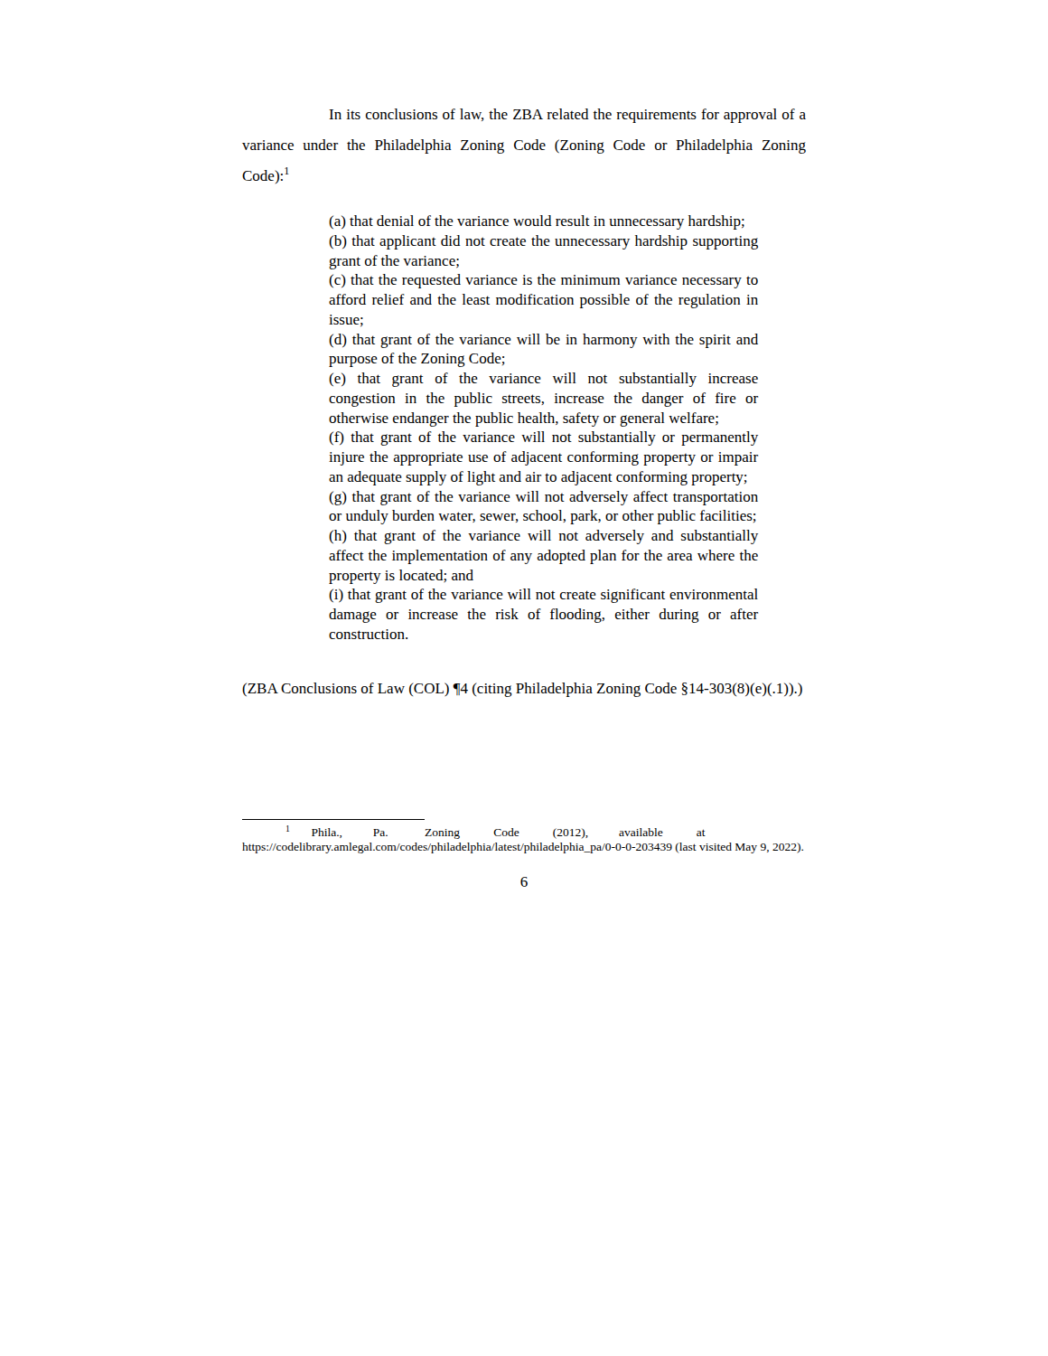In its conclusions of law, the ZBA related the requirements for approval of a variance under the Philadelphia Zoning Code (Zoning Code or Philadelphia Zoning Code):1
(a) that denial of the variance would result in unnecessary hardship;
(b) that applicant did not create the unnecessary hardship supporting grant of the variance;
(c) that the requested variance is the minimum variance necessary to afford relief and the least modification possible of the regulation in issue;
(d) that grant of the variance will be in harmony with the spirit and purpose of the Zoning Code;
(e) that grant of the variance will not substantially increase congestion in the public streets, increase the danger of fire or otherwise endanger the public health, safety or general welfare;
(f) that grant of the variance will not substantially or permanently injure the appropriate use of adjacent conforming property or impair an adequate supply of light and air to adjacent conforming property;
(g) that grant of the variance will not adversely affect transportation or unduly burden water, sewer, school, park, or other public facilities;
(h) that grant of the variance will not adversely and substantially affect the implementation of any adopted plan for the area where the property is located; and
(i) that grant of the variance will not create significant environmental damage or increase the risk of flooding, either during or after construction.
(ZBA Conclusions of Law (COL) ¶4 (citing Philadelphia Zoning Code §14-303(8)(e)(.1)).)
1 Phila., Pa. Zoning Code (2012), available at https://codelibrary.amlegal.com/codes/philadelphia/latest/philadelphia_pa/0-0-0-203439 (last visited May 9, 2022).
6